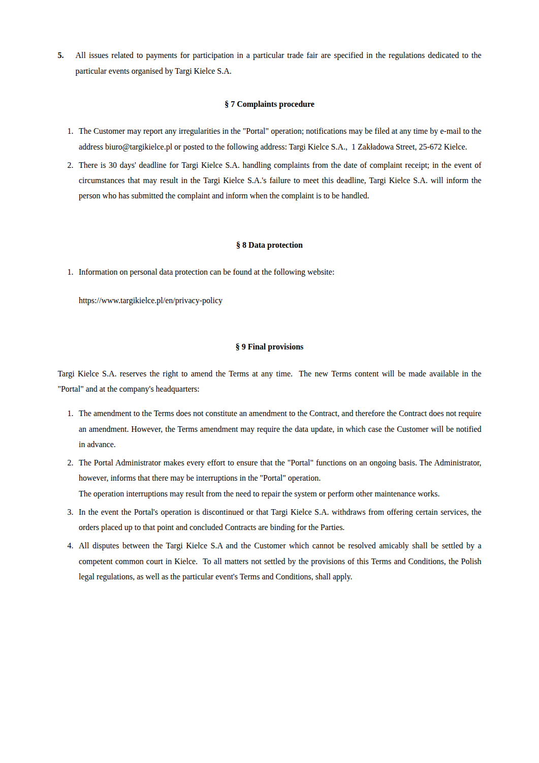5. All issues related to payments for participation in a particular trade fair are specified in the regulations dedicated to the particular events organised by Targi Kielce S.A.
§ 7 Complaints procedure
The Customer may report any irregularities in the "Portal" operation; notifications may be filed at any time by e-mail to the address biuro@targikielce.pl or posted to the following address: Targi Kielce S.A., 1 Zakładowa Street, 25-672 Kielce.
There is 30 days' deadline for Targi Kielce S.A. handling complaints from the date of complaint receipt; in the event of circumstances that may result in the Targi Kielce S.A.'s failure to meet this deadline, Targi Kielce S.A. will inform the person who has submitted the complaint and inform when the complaint is to be handled.
§ 8 Data protection
Information on personal data protection can be found at the following website:
https://www.targikielce.pl/en/privacy-policy
§ 9 Final provisions
Targi Kielce S.A. reserves the right to amend the Terms at any time. The new Terms content will be made available in the "Portal" and at the company's headquarters:
The amendment to the Terms does not constitute an amendment to the Contract, and therefore the Contract does not require an amendment. However, the Terms amendment may require the data update, in which case the Customer will be notified in advance.
The Portal Administrator makes every effort to ensure that the "Portal" functions on an ongoing basis. The Administrator, however, informs that there may be interruptions in the "Portal" operation.
The operation interruptions may result from the need to repair the system or perform other maintenance works.
In the event the Portal's operation is discontinued or that Targi Kielce S.A. withdraws from offering certain services, the orders placed up to that point and concluded Contracts are binding for the Parties.
All disputes between the Targi Kielce S.A and the Customer which cannot be resolved amicably shall be settled by a competent common court in Kielce. To all matters not settled by the provisions of this Terms and Conditions, the Polish legal regulations, as well as the particular event's Terms and Conditions, shall apply.